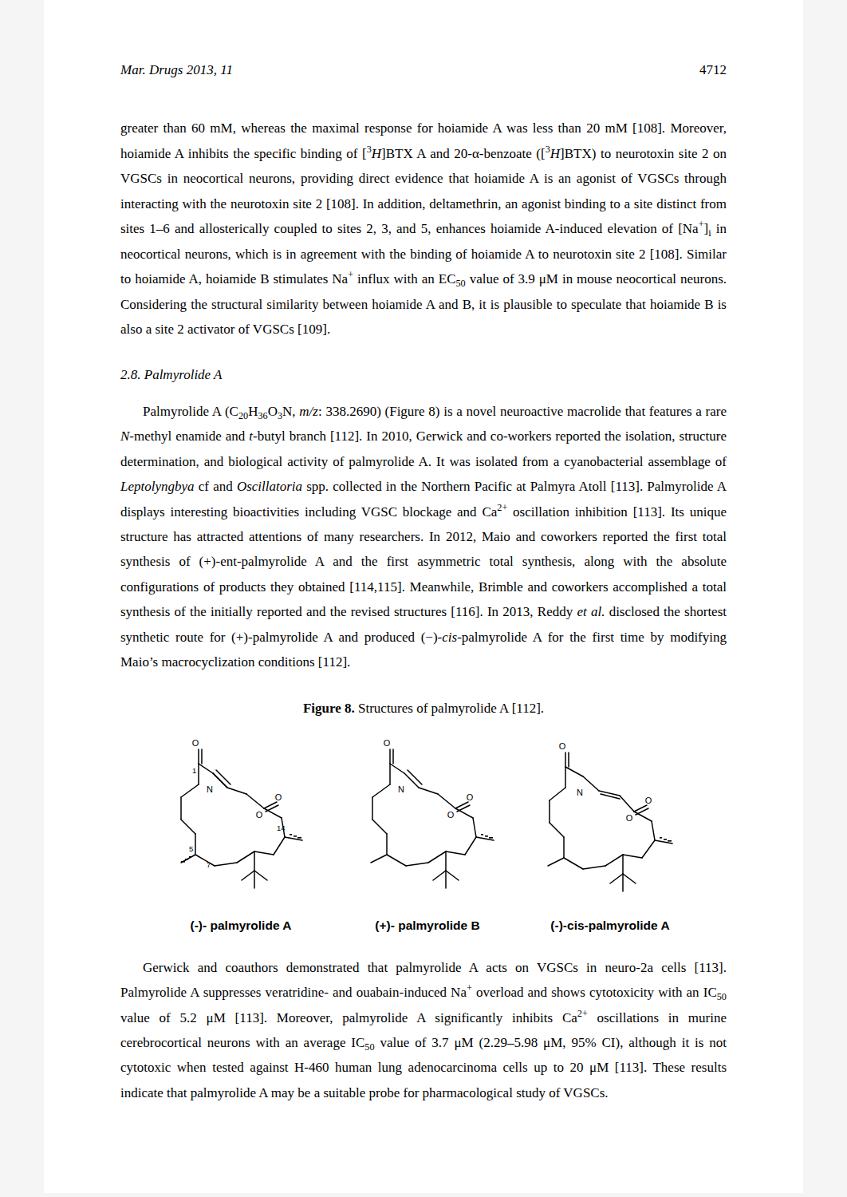Mar. Drugs 2013, 11 4712
greater than 60 mM, whereas the maximal response for hoiamide A was less than 20 mM [108]. Moreover, hoiamide A inhibits the specific binding of [3H]BTX A and 20-α-benzoate ([3H]BTX) to neurotoxin site 2 on VGSCs in neocortical neurons, providing direct evidence that hoiamide A is an agonist of VGSCs through interacting with the neurotoxin site 2 [108]. In addition, deltamethrin, an agonist binding to a site distinct from sites 1–6 and allosterically coupled to sites 2, 3, and 5, enhances hoiamide A-induced elevation of [Na+]i in neocortical neurons, which is in agreement with the binding of hoiamide A to neurotoxin site 2 [108]. Similar to hoiamide A, hoiamide B stimulates Na+ influx with an EC50 value of 3.9 μM in mouse neocortical neurons. Considering the structural similarity between hoiamide A and B, it is plausible to speculate that hoiamide B is also a site 2 activator of VGSCs [109].
2.8. Palmyrolide A
Palmyrolide A (C20H36O3N, m/z: 338.2690) (Figure 8) is a novel neuroactive macrolide that features a rare N-methyl enamide and t-butyl branch [112]. In 2010, Gerwick and co-workers reported the isolation, structure determination, and biological activity of palmyrolide A. It was isolated from a cyanobacterial assemblage of Leptolyngbya cf and Oscillatoria spp. collected in the Northern Pacific at Palmyra Atoll [113]. Palmyrolide A displays interesting bioactivities including VGSC blockage and Ca2+ oscillation inhibition [113]. Its unique structure has attracted attentions of many researchers. In 2012, Maio and coworkers reported the first total synthesis of (+)-ent-palmyrolide A and the first asymmetric total synthesis, along with the absolute configurations of products they obtained [114,115]. Meanwhile, Brimble and coworkers accomplished a total synthesis of the initially reported and the revised structures [116]. In 2013, Reddy et al. disclosed the shortest synthetic route for (+)-palmyrolide A and produced (−)-cis-palmyrolide A for the first time by modifying Maio’s macrocyclization conditions [112].
Figure 8. Structures of palmyrolide A [112].
O O O N 1 5 7 14
(-)- palmyrolide A
O O O N
(+)- palmyrolide B
O O O N
(-)-cis-palmyrolide A
Gerwick and coauthors demonstrated that palmyrolide A acts on VGSCs in neuro-2a cells [113]. Palmyrolide A suppresses veratridine- and ouabain-induced Na+ overload and shows cytotoxicity with an IC50 value of 5.2 μM [113]. Moreover, palmyrolide A significantly inhibits Ca2+ oscillations in murine cerebrocortical neurons with an average IC50 value of 3.7 μM (2.29–5.98 μM, 95% CI), although it is not cytotoxic when tested against H-460 human lung adenocarcinoma cells up to 20 μM [113]. These results indicate that palmyrolide A may be a suitable probe for pharmacological study of VGSCs.